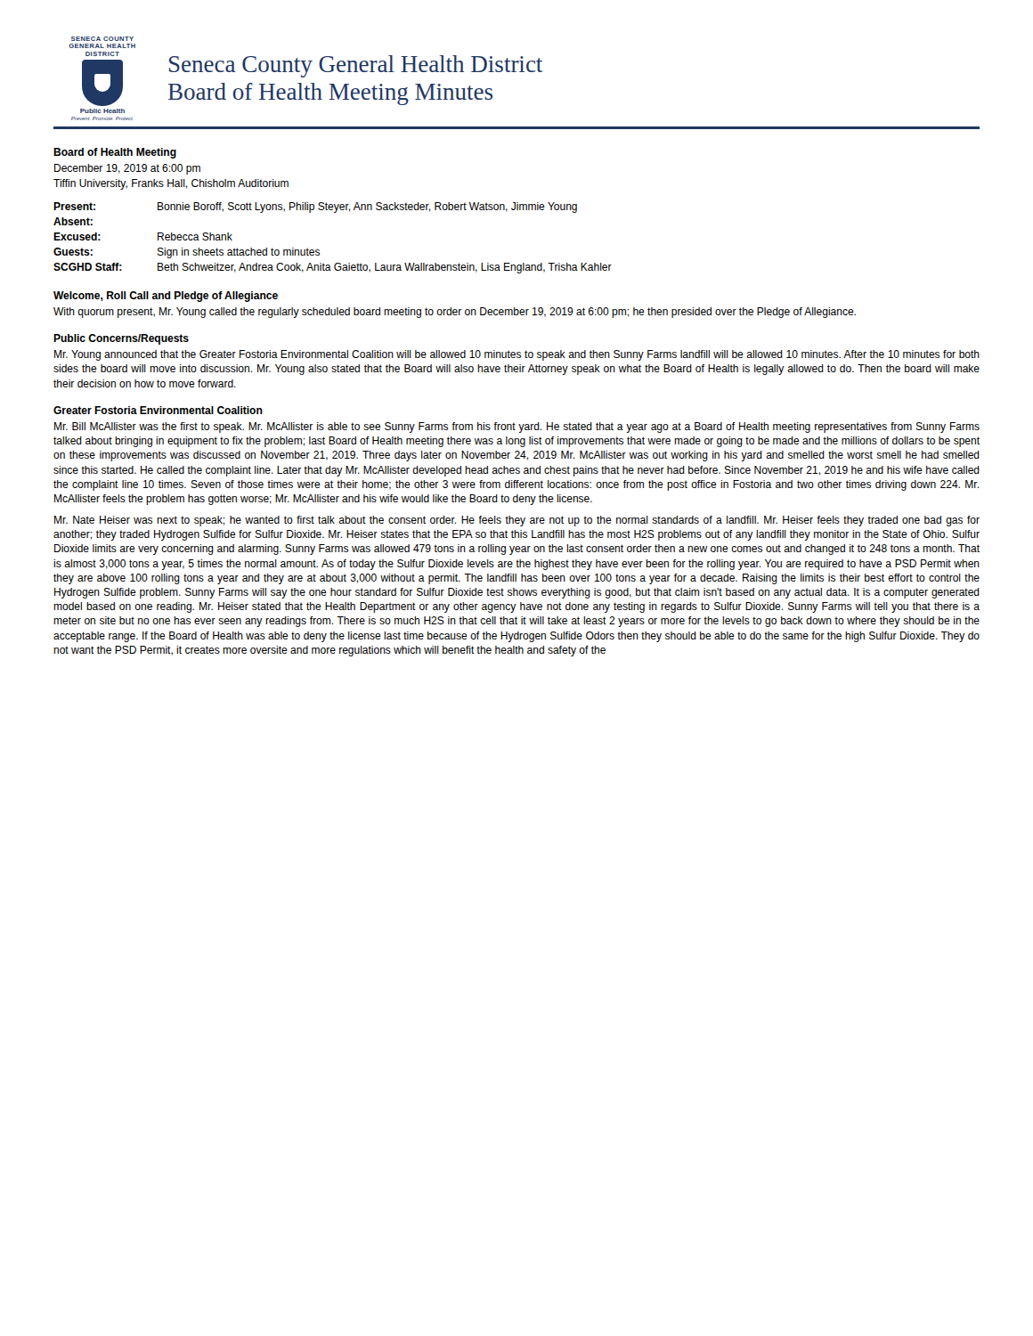SENECA COUNTY
GENERAL HEALTH
DISTRICT
Public Health
Prevent. Promote. Protect.
Seneca County General Health District
Board of Health Meeting Minutes
Board of Health Meeting
December 19, 2019 at 6:00 pm
Tiffin University, Franks Hall, Chisholm Auditorium
| Present: | Bonnie Boroff, Scott Lyons, Philip Steyer, Ann Sacksteder, Robert Watson, Jimmie Young |
| Absent: | |
| Excused: | Rebecca Shank |
| Guests: | Sign in sheets attached to minutes |
| SCGHD Staff: | Beth Schweitzer, Andrea Cook, Anita Gaietto, Laura Wallrabenstein, Lisa England, Trisha Kahler |
Welcome, Roll Call and Pledge of Allegiance
With quorum present, Mr. Young called the regularly scheduled board meeting to order on December 19, 2019 at 6:00 pm; he then presided over the Pledge of Allegiance.
Public Concerns/Requests
Mr. Young announced that the Greater Fostoria Environmental Coalition will be allowed 10 minutes to speak and then Sunny Farms landfill will be allowed 10 minutes. After the 10 minutes for both sides the board will move into discussion. Mr. Young also stated that the Board will also have their Attorney speak on what the Board of Health is legally allowed to do. Then the board will make their decision on how to move forward.
Greater Fostoria Environmental Coalition
Mr. Bill McAllister was the first to speak. Mr. McAllister is able to see Sunny Farms from his front yard. He stated that a year ago at a Board of Health meeting representatives from Sunny Farms talked about bringing in equipment to fix the problem; last Board of Health meeting there was a long list of improvements that were made or going to be made and the millions of dollars to be spent on these improvements was discussed on November 21, 2019. Three days later on November 24, 2019 Mr. McAllister was out working in his yard and smelled the worst smell he had smelled since this started. He called the complaint line. Later that day Mr. McAllister developed head aches and chest pains that he never had before. Since November 21, 2019 he and his wife have called the complaint line 10 times. Seven of those times were at their home; the other 3 were from different locations: once from the post office in Fostoria and two other times driving down 224. Mr. McAllister feels the problem has gotten worse; Mr. McAllister and his wife would like the Board to deny the license.
Mr. Nate Heiser was next to speak; he wanted to first talk about the consent order. He feels they are not up to the normal standards of a landfill. Mr. Heiser feels they traded one bad gas for another; they traded Hydrogen Sulfide for Sulfur Dioxide. Mr. Heiser states that the EPA so that this Landfill has the most H2S problems out of any landfill they monitor in the State of Ohio. Sulfur Dioxide limits are very concerning and alarming. Sunny Farms was allowed 479 tons in a rolling year on the last consent order then a new one comes out and changed it to 248 tons a month. That is almost 3,000 tons a year, 5 times the normal amount. As of today the Sulfur Dioxide levels are the highest they have ever been for the rolling year. You are required to have a PSD Permit when they are above 100 rolling tons a year and they are at about 3,000 without a permit. The landfill has been over 100 tons a year for a decade. Raising the limits is their best effort to control the Hydrogen Sulfide problem. Sunny Farms will say the one hour standard for Sulfur Dioxide test shows everything is good, but that claim isn't based on any actual data. It is a computer generated model based on one reading. Mr. Heiser stated that the Health Department or any other agency have not done any testing in regards to Sulfur Dioxide. Sunny Farms will tell you that there is a meter on site but no one has ever seen any readings from. There is so much H2S in that cell that it will take at least 2 years or more for the levels to go back down to where they should be in the acceptable range. If the Board of Health was able to deny the license last time because of the Hydrogen Sulfide Odors then they should be able to do the same for the high Sulfur Dioxide. They do not want the PSD Permit, it creates more oversite and more regulations which will benefit the health and safety of the